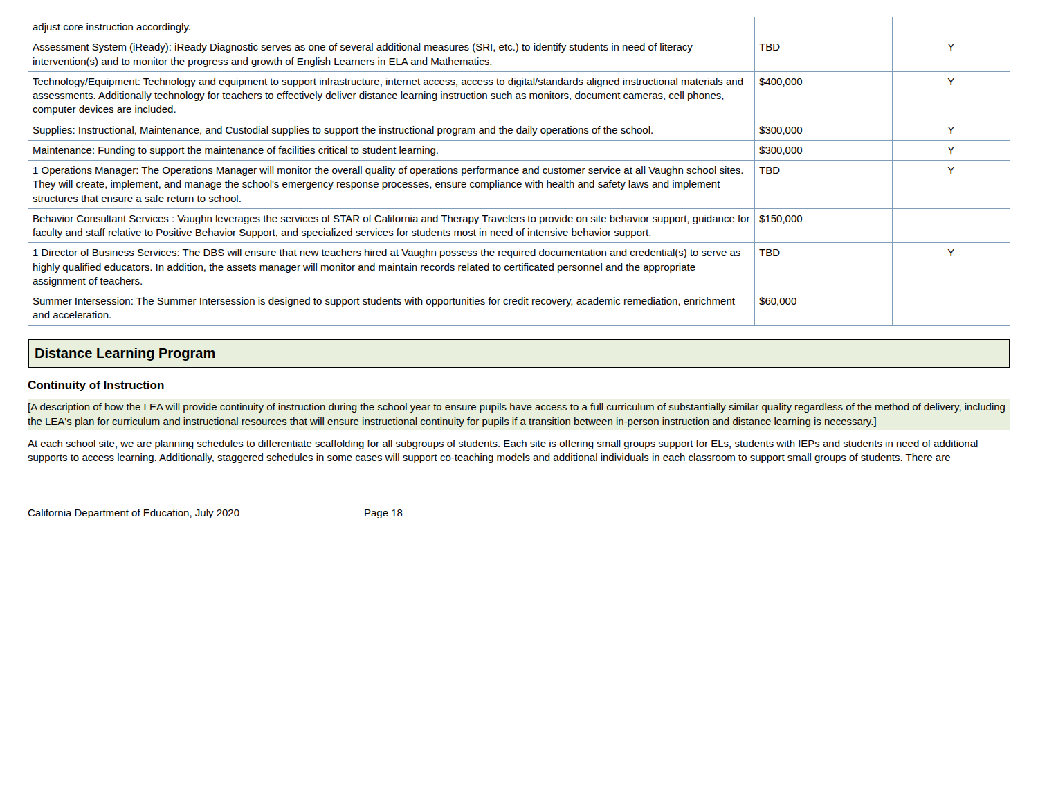| adjust core instruction accordingly. | | |
| Assessment System (iReady): iReady Diagnostic serves as one of several additional measures (SRI, etc.) to identify students in need of literacy intervention(s) and to monitor the progress and growth of English Learners in ELA and Mathematics. | TBD | Y |
| Technology/Equipment: Technology and equipment to support infrastructure, internet access, access to digital/standards aligned instructional materials and assessments. Additionally technology for teachers to effectively deliver distance learning instruction such as monitors, document cameras, cell phones, computer devices are included. | $400,000 | Y |
| Supplies: Instructional, Maintenance, and Custodial supplies to support the instructional program and the daily operations of the school. | $300,000 | Y |
| Maintenance: Funding to support the maintenance of facilities critical to student learning. | $300,000 | Y |
| 1 Operations Manager: The Operations Manager will monitor the overall quality of operations performance and customer service at all Vaughn school sites. They will create, implement, and manage the school's emergency response processes, ensure compliance with health and safety laws and implement structures that ensure a safe return to school. | TBD | Y |
| Behavior Consultant Services : Vaughn leverages the services of STAR of California and Therapy Travelers to provide on site behavior support, guidance for faculty and staff relative to Positive Behavior Support, and specialized services for students most in need of intensive behavior support. | $150,000 | |
| 1 Director of Business Services: The DBS will ensure that new teachers hired at Vaughn possess the required documentation and credential(s) to serve as highly qualified educators. In addition, the assets manager will monitor and maintain records related to certificated personnel and the appropriate assignment of teachers. | TBD | Y |
| Summer Intersession: The Summer Intersession is designed to support students with opportunities for credit recovery, academic remediation, enrichment and acceleration. | $60,000 | |
Distance Learning Program
Continuity of Instruction
[A description of how the LEA will provide continuity of instruction during the school year to ensure pupils have access to a full curriculum of substantially similar quality regardless of the method of delivery, including the LEA's plan for curriculum and instructional resources that will ensure instructional continuity for pupils if a transition between in-person instruction and distance learning is necessary.]
At each school site, we are planning schedules to differentiate scaffolding for all subgroups of students. Each site is offering small groups support for ELs, students with IEPs and students in need of additional supports to access learning. Additionally, staggered schedules in some cases will support co-teaching models and additional individuals in each classroom to support small groups of students. There are
California Department of Education, July 2020 Page 18